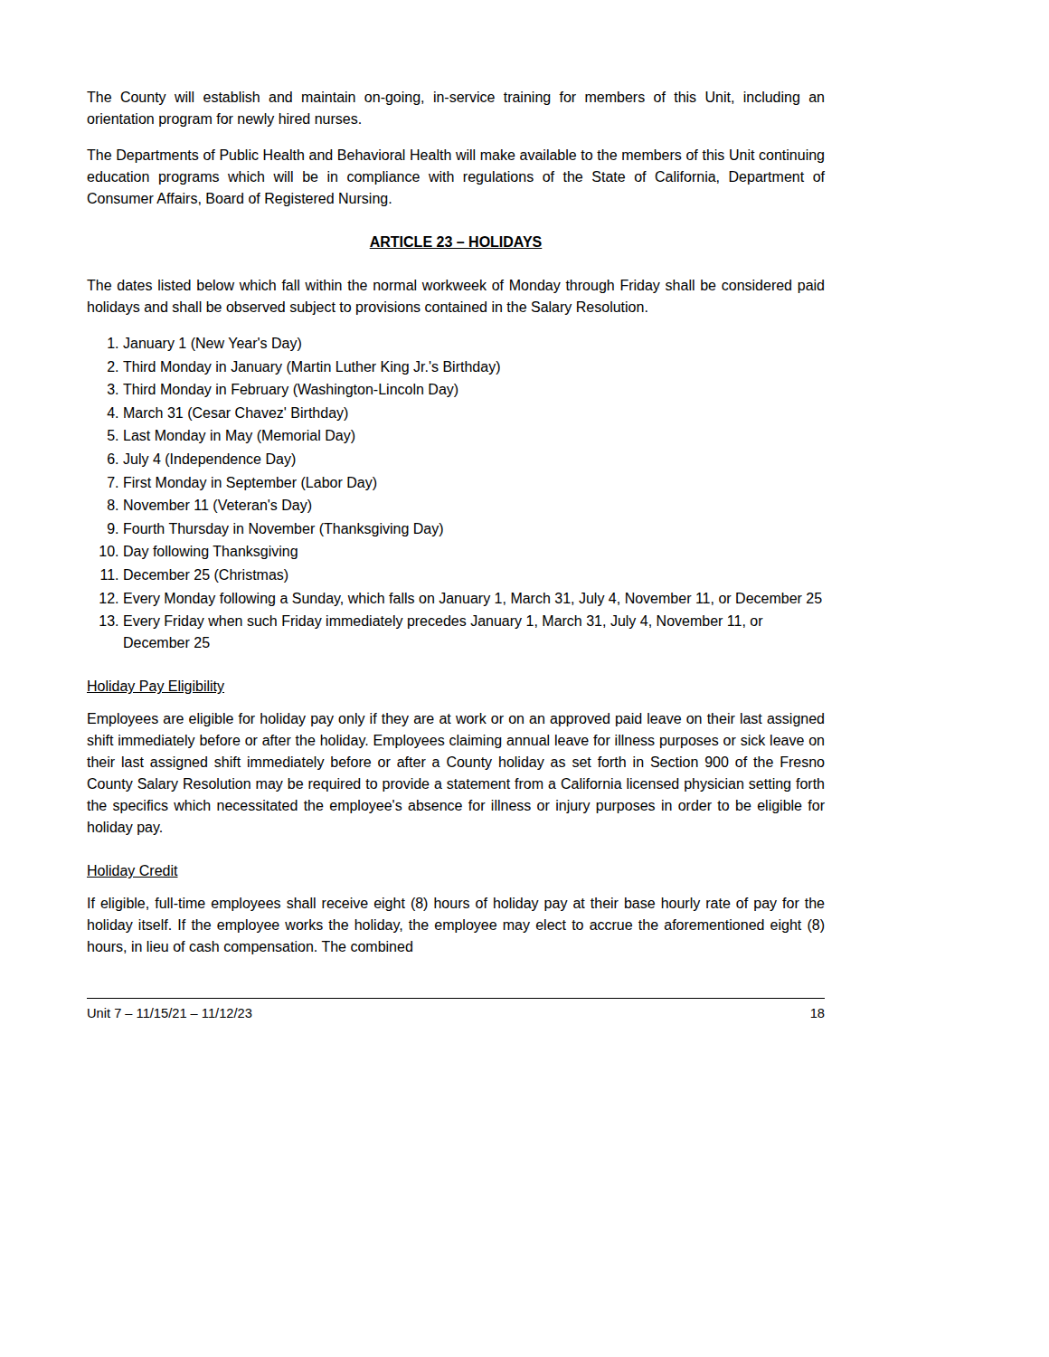The County will establish and maintain on-going, in-service training for members of this Unit, including an orientation program for newly hired nurses.
The Departments of Public Health and Behavioral Health will make available to the members of this Unit continuing education programs which will be in compliance with regulations of the State of California, Department of Consumer Affairs, Board of Registered Nursing.
ARTICLE 23 – HOLIDAYS
The dates listed below which fall within the normal workweek of Monday through Friday shall be considered paid holidays and shall be observed subject to provisions contained in the Salary Resolution.
January 1 (New Year's Day)
Third Monday in January (Martin Luther King Jr.'s Birthday)
Third Monday in February (Washington-Lincoln Day)
March 31 (Cesar Chavez' Birthday)
Last Monday in May (Memorial Day)
July 4 (Independence Day)
First Monday in September (Labor Day)
November 11 (Veteran's Day)
Fourth Thursday in November (Thanksgiving Day)
Day following Thanksgiving
December 25 (Christmas)
Every Monday following a Sunday, which falls on January 1, March 31, July 4, November 11, or December 25
Every Friday when such Friday immediately precedes January 1, March 31, July 4, November 11, or December 25
Holiday Pay Eligibility
Employees are eligible for holiday pay only if they are at work or on an approved paid leave on their last assigned shift immediately before or after the holiday. Employees claiming annual leave for illness purposes or sick leave on their last assigned shift immediately before or after a County holiday as set forth in Section 900 of the Fresno County Salary Resolution may be required to provide a statement from a California licensed physician setting forth the specifics which necessitated the employee's absence for illness or injury purposes in order to be eligible for holiday pay.
Holiday Credit
If eligible, full-time employees shall receive eight (8) hours of holiday pay at their base hourly rate of pay for the holiday itself. If the employee works the holiday, the employee may elect to accrue the aforementioned eight (8) hours, in lieu of cash compensation. The combined
Unit 7 – 11/15/21 – 11/12/23 18